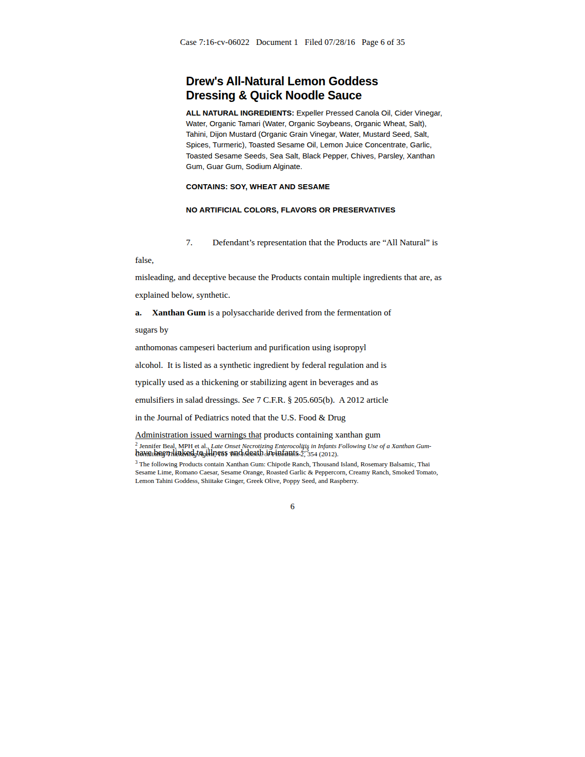Case 7:16-cv-06022 Document 1 Filed 07/28/16 Page 6 of 35
Drew's All-Natural Lemon Goddess
Dressing & Quick Noodle Sauce
ALL NATURAL INGREDIENTS: Expeller Pressed Canola Oil, Cider Vinegar, Water, Organic Tamari (Water, Organic Soybeans, Organic Wheat, Salt), Tahini, Dijon Mustard (Organic Grain Vinegar, Water, Mustard Seed, Salt, Spices, Turmeric), Toasted Sesame Oil, Lemon Juice Concentrate, Garlic, Toasted Sesame Seeds, Sea Salt, Black Pepper, Chives, Parsley, Xanthan Gum, Guar Gum, Sodium Alginate.
CONTAINS: SOY, WHEAT AND SESAME
NO ARTIFICIAL COLORS, FLAVORS OR PRESERVATIVES
7. Defendant’s representation that the Products are “All Natural” is false,
misleading, and deceptive because the Products contain multiple ingredients that are, as
explained below, synthetic.
a. Xanthan Gum is a polysaccharide derived from the fermentation of sugars by
anthomonas campeseri bacterium and purification using isopropyl alcohol. It is listed as a synthetic ingredient by federal regulation and is typically used as a thickening or stabilizing agent in beverages and as emulsifiers in salad dressings. See 7 C.F.R. § 205.605(b). A 2012 article in the Journal of Pediatrics noted that the U.S. Food & Drug Administration issued warnings that products containing xanthan gum have been linked to illness and death in infants.2,3
2 Jennifer Beal, MPH et al., Late Onset Necrotizing Enterocolitis in Infants Following Use of a Xanthan Gum-Containing Thickening Agent, 161 The Journal of Pediatrics 2, 354 (2012).
3 The following Products contain Xanthan Gum: Chipotle Ranch, Thousand Island, Rosemary Balsamic, Thai Sesame Lime, Romano Caesar, Sesame Orange, Roasted Garlic & Peppercorn, Creamy Ranch, Smoked Tomato, Lemon Tahini Goddess, Shiitake Ginger, Greek Olive, Poppy Seed, and Raspberry.
6